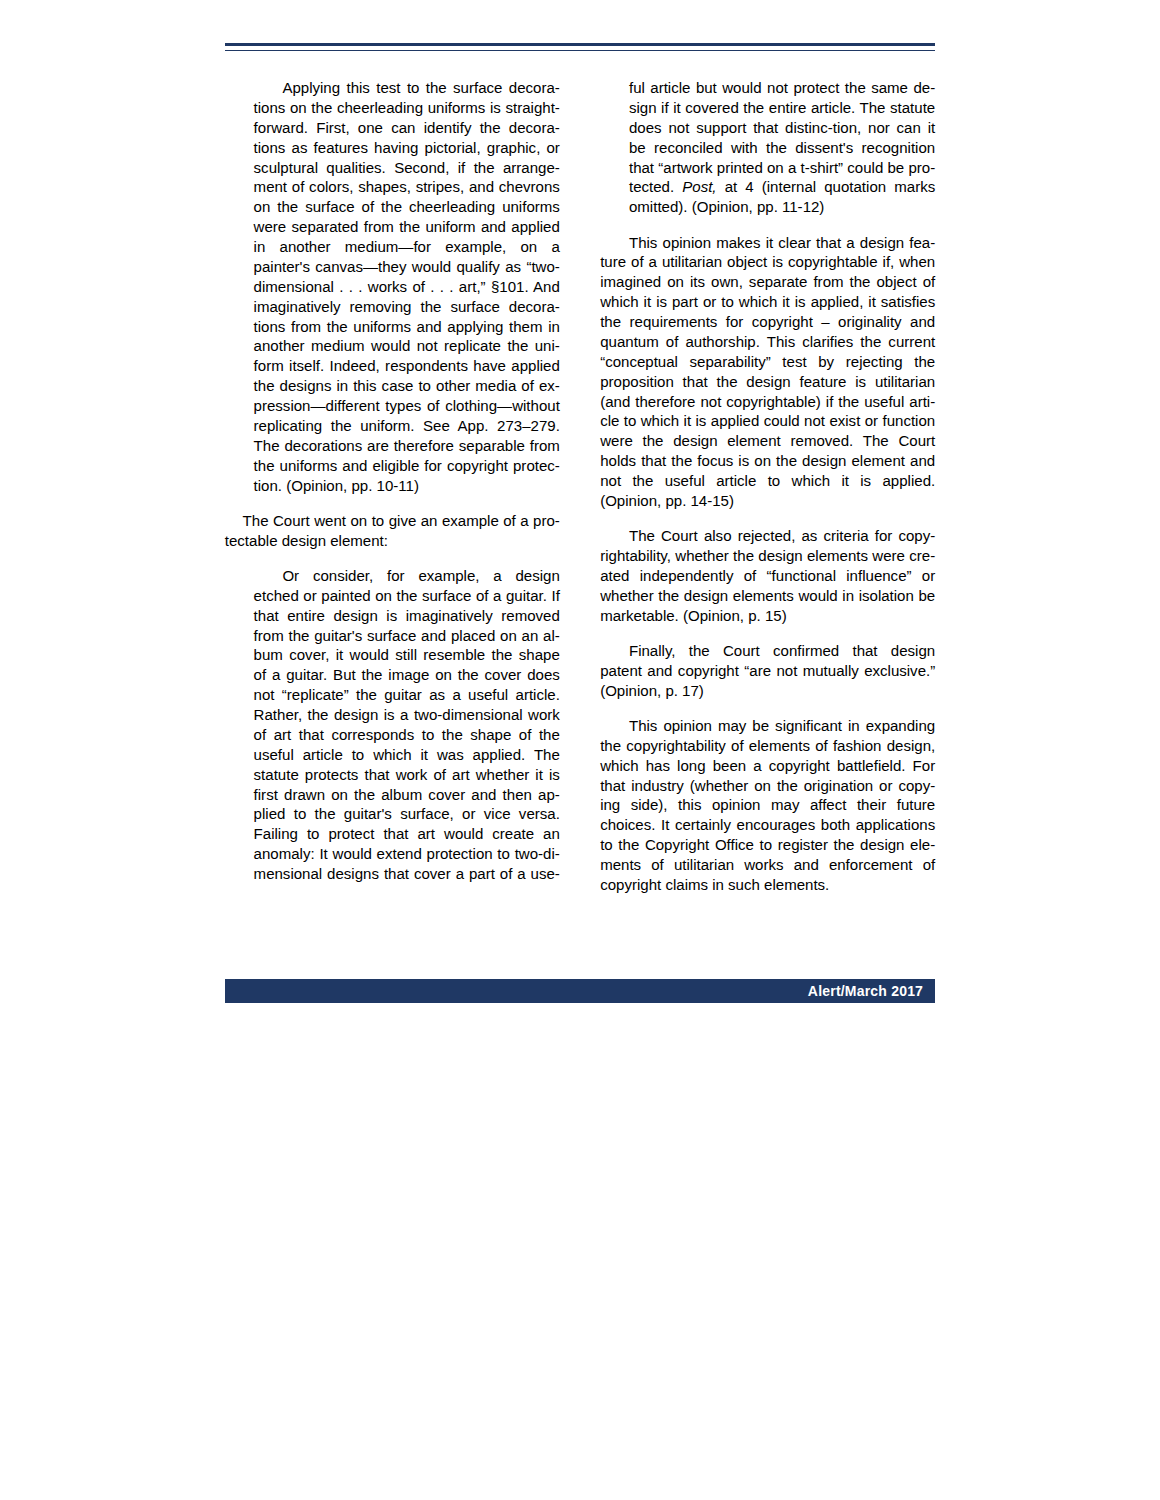Applying this test to the surface decorations on the cheerleading uniforms is straightforward. First, one can identify the decorations as features having pictorial, graphic, or sculptural qualities. Second, if the arrangement of colors, shapes, stripes, and chevrons on the surface of the cheerleading uniforms were separated from the uniform and applied in another medium—for example, on a painter's canvas—they would qualify as “two-dimensional . . . works of . . . art,” §101. And imaginatively removing the surface decorations from the uniforms and applying them in another medium would not replicate the uniform itself. Indeed, respondents have applied the designs in this case to other media of expression—different types of clothing—without replicating the uniform. See App. 273–279. The decorations are therefore separable from the uniforms and eligible for copyright protection. (Opinion, pp. 10-11)
The Court went on to give an example of a protectable design element:
Or consider, for example, a design etched or painted on the surface of a guitar. If that entire design is imaginatively removed from the guitar's surface and placed on an album cover, it would still resemble the shape of a guitar. But the image on the cover does not “replicate” the guitar as a useful article. Rather, the design is a two-dimensional work of art that corresponds to the shape of the useful article to which it was applied. The statute protects that work of art whether it is first drawn on the album cover and then applied to the guitar's surface, or vice versa. Failing to protect that art would create an anomaly: It would extend protection to two-dimensional designs that cover a part of a useful article but would not protect the same design if it covered the entire article. The statute does not support that distinc-tion, nor can it be reconciled with the dissent's recognition that “artwork printed on a t-shirt” could be protected. Post, at 4 (internal quotation marks omitted). (Opinion, pp. 11-12)
This opinion makes it clear that a design feature of a utilitarian object is copyrightable if, when imagined on its own, separate from the object of which it is part or to which it is applied, it satisfies the requirements for copyright – originality and quantum of authorship. This clarifies the current “conceptual separability” test by rejecting the proposition that the design feature is utilitarian (and therefore not copyrightable) if the useful article to which it is applied could not exist or function were the design element removed. The Court holds that the focus is on the design element and not the useful article to which it is applied. (Opinion, pp. 14-15)
The Court also rejected, as criteria for copyrightability, whether the design elements were created independently of “functional influence” or whether the design elements would in isolation be marketable. (Opinion, p. 15)
Finally, the Court confirmed that design patent and copyright “are not mutually exclusive.” (Opinion, p. 17)
This opinion may be significant in expanding the copyrightability of elements of fashion design, which has long been a copyright battlefield. For that industry (whether on the origination or copying side), this opinion may affect their future choices. It certainly encourages both applications to the Copyright Office to register the design elements of utilitarian works and enforcement of copyright claims in such elements.
Alert/March 2017